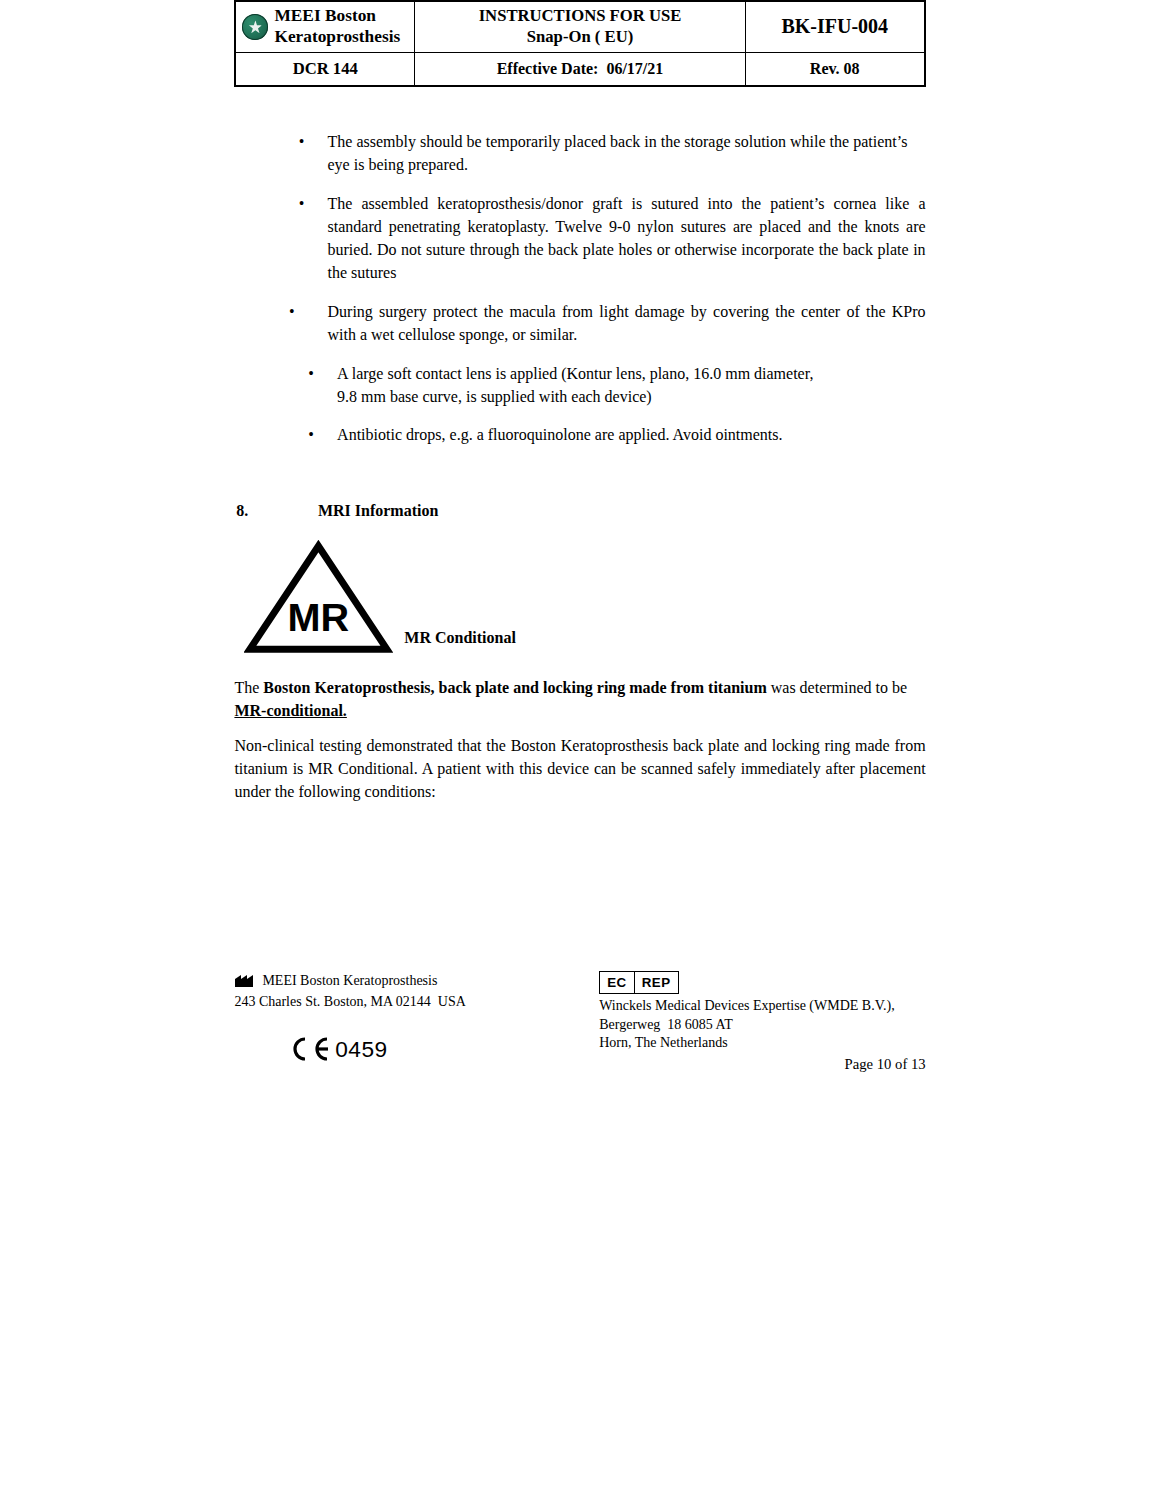| MEEI Boston Keratoprosthesis | INSTRUCTIONS FOR USE Snap-On ( EU) | BK-IFU-004 |
| DCR 144 | Effective Date: 06/17/21 | Rev. 08 |
The assembly should be temporarily placed back in the storage solution while the patient’s eye is being prepared.
The assembled keratoprosthesis/donor graft is sutured into the patient’s cornea like a standard penetrating keratoplasty. Twelve 9-0 nylon sutures are placed and the knots are buried. Do not suture through the back plate holes or otherwise incorporate the back plate in the sutures
During surgery protect the macula from light damage by covering the center of the KPro with a wet cellulose sponge, or similar.
A large soft contact lens is applied (Kontur lens, plano, 16.0 mm diameter,
9.8 mm base curve, is supplied with each device)
Antibiotic drops, e.g. a fluoroquinolone are applied. Avoid ointments.
8. MRI Information
MR
MR Conditional
The Boston Keratoprosthesis, back plate and locking ring made from titanium was determined to be MR-conditional.
Non-clinical testing demonstrated that the Boston Keratoprosthesis back plate and locking ring made from titanium is MR Conditional. A patient with this device can be scanned safely immediately after placement under the following conditions:
MEEI Boston Keratoprosthesis
243 Charles St. Boston, MA 02144 USA
0459
EC REP
Winckels Medical Devices Expertise (WMDE B.V.),
Bergerweg 18 6085 AT
Horn, The Netherlands
Page 10 of 13